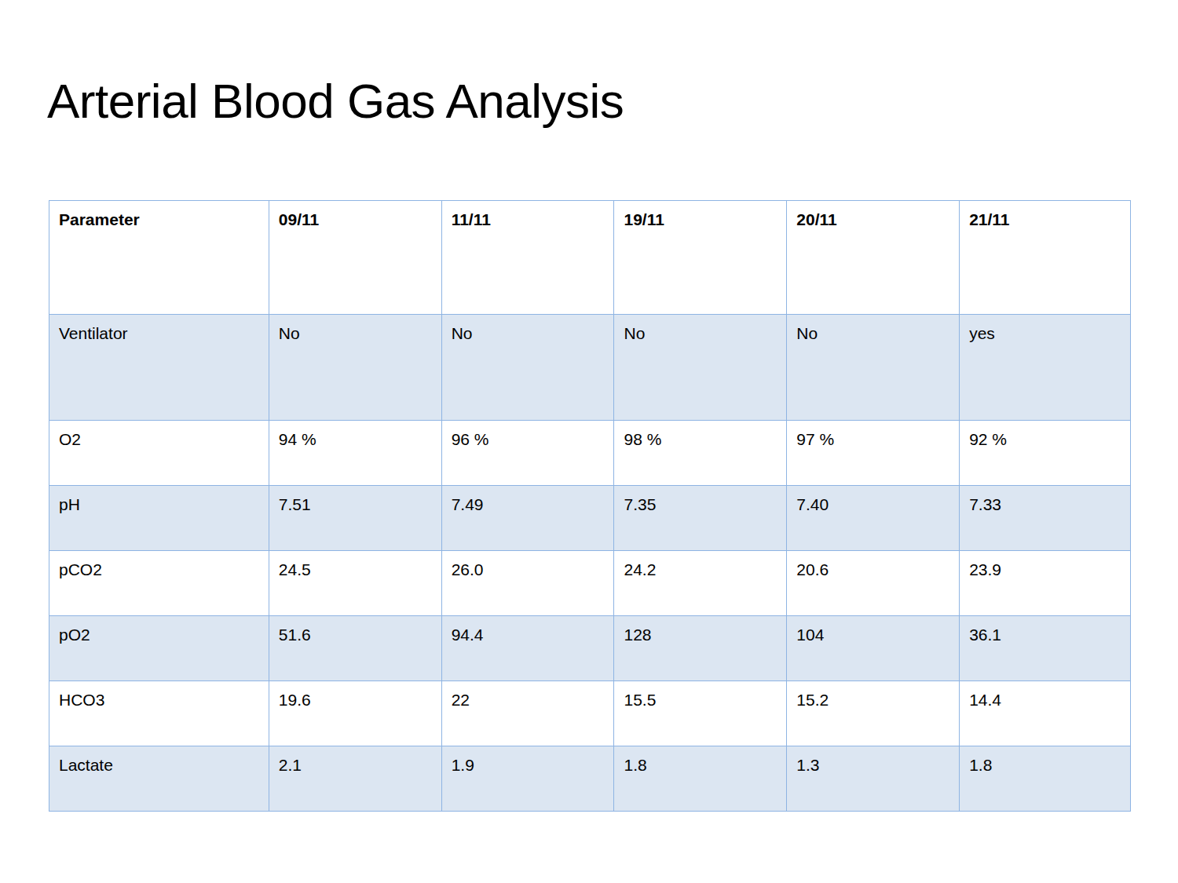Arterial Blood Gas Analysis
| Parameter | 09/11 | 11/11 | 19/11 | 20/11 | 21/11 |
| --- | --- | --- | --- | --- | --- |
| Ventilator | No | No | No | No | yes |
| O2 | 94 % | 96 % | 98 % | 97 % | 92 % |
| pH | 7.51 | 7.49 | 7.35 | 7.40 | 7.33 |
| pCO2 | 24.5 | 26.0 | 24.2 | 20.6 | 23.9 |
| pO2 | 51.6 | 94.4 | 128 | 104 | 36.1 |
| HCO3 | 19.6 | 22 | 15.5 | 15.2 | 14.4 |
| Lactate | 2.1 | 1.9 | 1.8 | 1.3 | 1.8 |